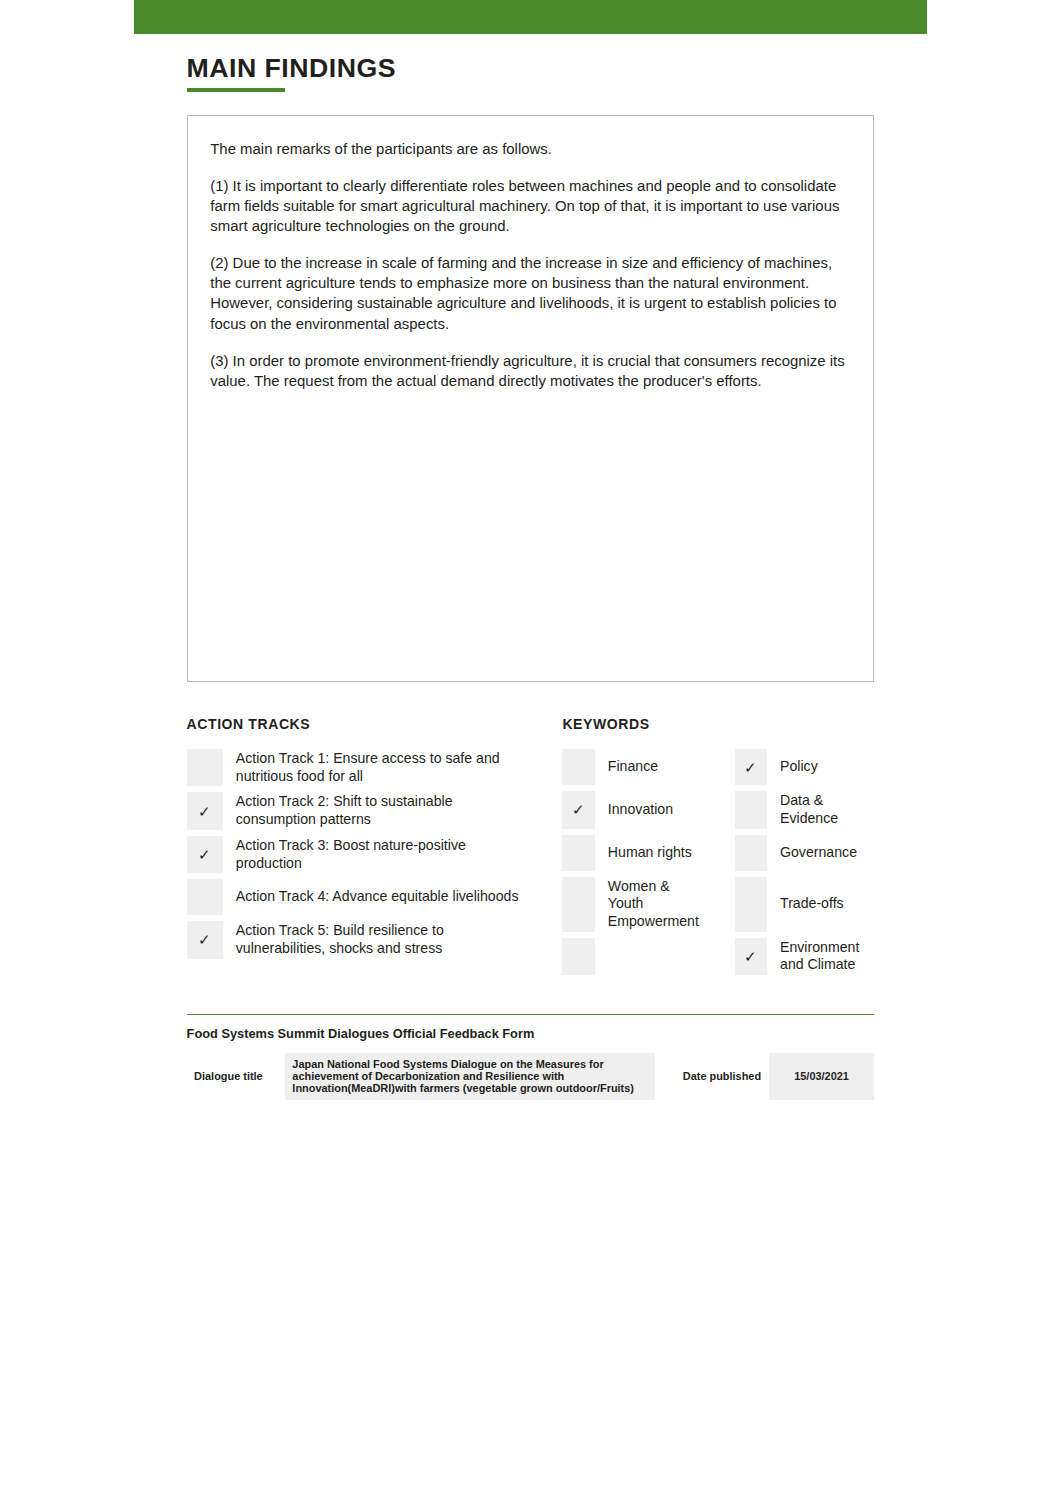Main findings
The main remarks of the participants are as follows.
(1) It is important to clearly differentiate roles between machines and people and to consolidate farm fields suitable for smart agricultural machinery. On top of that, it is important to use various smart agriculture technologies on the ground.
(2) Due to the increase in scale of farming and the increase in size and efficiency of machines, the current agriculture tends to emphasize more on business than the natural environment. However, considering sustainable agriculture and livelihoods, it is urgent to establish policies to focus on the environmental aspects.
(3) In order to promote environment-friendly agriculture, it is crucial that consumers recognize its value. The request from the actual demand directly motivates the producer's efforts.
Action Tracks
| | Action Track 1: Ensure access to safe and nutritious food for all |
| ✓ | Action Track 2: Shift to sustainable consumption patterns |
| ✓ | Action Track 3: Boost nature-positive production |
| | Action Track 4: Advance equitable livelihoods |
| ✓ | Action Track 5: Build resilience to vulnerabilities, shocks and stress |
Keywords
| | Finance | | ✓ | Policy |
| ✓ | Innovation | | | Data & Evidence |
| | Human rights | | | Governance |
| | Women & Youth Empowerment | | | Trade-offs |
| | | | ✓ | Environment and Climate |
Food Systems Summit Dialogues Official Feedback Form
| Dialogue title | Japan National Food Systems Dialogue on the Measures for achievement of Decarbonization and Resilience with Innovation(MeaDRI)with farmers (vegetable grown outdoor/Fruits) | Date published | 15/03/2021 |